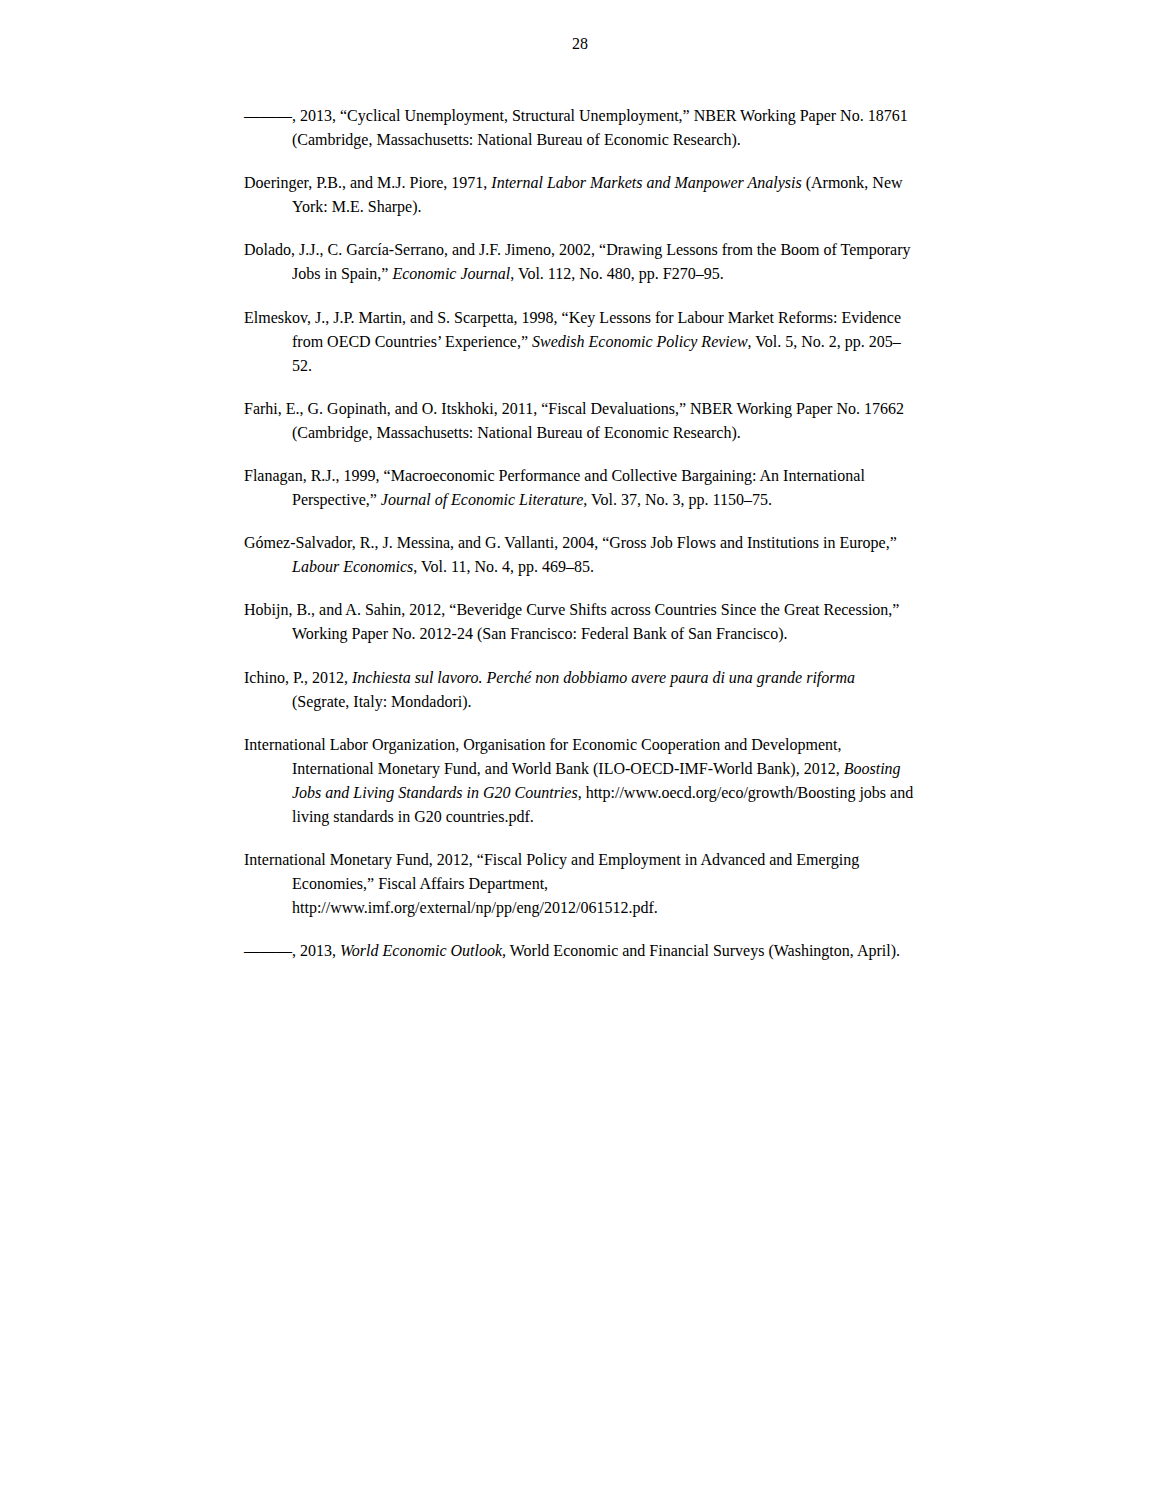28
———, 2013, “Cyclical Unemployment, Structural Unemployment,” NBER Working Paper No. 18761 (Cambridge, Massachusetts: National Bureau of Economic Research).
Doeringer, P.B., and M.J. Piore, 1971, Internal Labor Markets and Manpower Analysis (Armonk, New York: M.E. Sharpe).
Dolado, J.J., C. García-Serrano, and J.F. Jimeno, 2002, “Drawing Lessons from the Boom of Temporary Jobs in Spain,” Economic Journal, Vol. 112, No. 480, pp. F270–95.
Elmeskov, J., J.P. Martin, and S. Scarpetta, 1998, “Key Lessons for Labour Market Reforms: Evidence from OECD Countries’ Experience,” Swedish Economic Policy Review, Vol. 5, No. 2, pp. 205–52.
Farhi, E., G. Gopinath, and O. Itskhoki, 2011, “Fiscal Devaluations,” NBER Working Paper No. 17662 (Cambridge, Massachusetts: National Bureau of Economic Research).
Flanagan, R.J., 1999, “Macroeconomic Performance and Collective Bargaining: An International Perspective,” Journal of Economic Literature, Vol. 37, No. 3, pp. 1150–75.
Gómez-Salvador, R., J. Messina, and G. Vallanti, 2004, “Gross Job Flows and Institutions in Europe,” Labour Economics, Vol. 11, No. 4, pp. 469–85.
Hobijn, B., and A. Sahin, 2012, “Beveridge Curve Shifts across Countries Since the Great Recession,” Working Paper No. 2012-24 (San Francisco: Federal Bank of San Francisco).
Ichino, P., 2012, Inchiesta sul lavoro. Perché non dobbiamo avere paura di una grande riforma (Segrate, Italy: Mondadori).
International Labor Organization, Organisation for Economic Cooperation and Development, International Monetary Fund, and World Bank (ILO-OECD-IMF-World Bank), 2012, Boosting Jobs and Living Standards in G20 Countries, http://www.oecd.org/eco/growth/Boosting jobs and living standards in G20 countries.pdf.
International Monetary Fund, 2012, “Fiscal Policy and Employment in Advanced and Emerging Economies,” Fiscal Affairs Department, http://www.imf.org/external/np/pp/eng/2012/061512.pdf.
———, 2013, World Economic Outlook, World Economic and Financial Surveys (Washington, April).